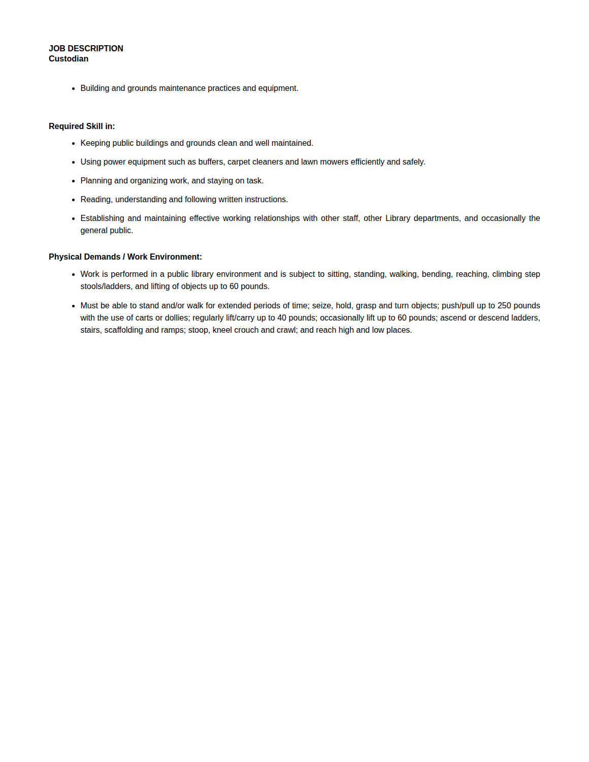JOB DESCRIPTION
Custodian
Building and grounds maintenance practices and equipment.
Required Skill in:
Keeping public buildings and grounds clean and well maintained.
Using power equipment such as buffers, carpet cleaners and lawn mowers efficiently and safely.
Planning and organizing work, and staying on task.
Reading, understanding and following written instructions.
Establishing and maintaining effective working relationships with other staff, other Library departments, and occasionally the general public.
Physical Demands / Work Environment:
Work is performed in a public library environment and is subject to sitting, standing, walking, bending, reaching, climbing step stools/ladders, and lifting of objects up to 60 pounds.
Must be able to stand and/or walk for extended periods of time; seize, hold, grasp and turn objects; push/pull up to 250 pounds with the use of carts or dollies; regularly lift/carry up to 40 pounds; occasionally lift up to 60 pounds; ascend or descend ladders, stairs, scaffolding and ramps; stoop, kneel crouch and crawl; and reach high and low places.